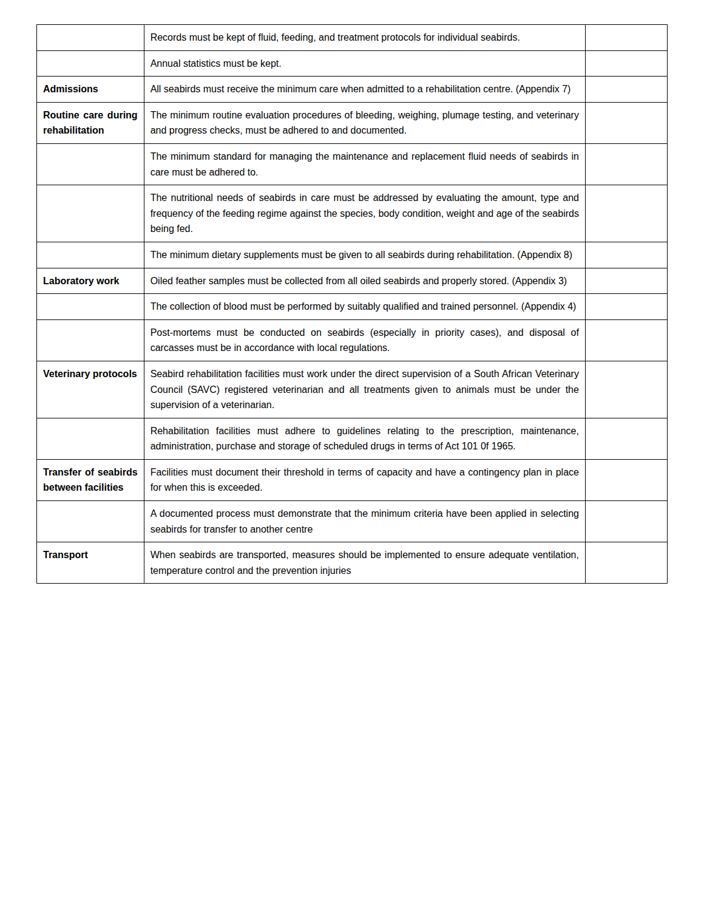| | Records must be kept of fluid, feeding, and treatment protocols for individual seabirds. | |
| | Annual statistics must be kept. | |
| Admissions | All seabirds must receive the minimum care when admitted to a rehabilitation centre. (Appendix 7) | |
| Routine care during rehabilitation | The minimum routine evaluation procedures of bleeding, weighing, plumage testing, and veterinary and progress checks, must be adhered to and documented. | |
| | The minimum standard for managing the maintenance and replacement fluid needs of seabirds in care must be adhered to. | |
| | The nutritional needs of seabirds in care must be addressed by evaluating the amount, type and frequency of the feeding regime against the species, body condition, weight and age of the seabirds being fed. | |
| | The minimum dietary supplements must be given to all seabirds during rehabilitation. (Appendix 8) | |
| Laboratory work | Oiled feather samples must be collected from all oiled seabirds and properly stored. (Appendix 3) | |
| | The collection of blood must be performed by suitably qualified and trained personnel. (Appendix 4) | |
| | Post-mortems must be conducted on seabirds (especially in priority cases), and disposal of carcasses must be in accordance with local regulations. | |
| Veterinary protocols | Seabird rehabilitation facilities must work under the direct supervision of a South African Veterinary Council (SAVC) registered veterinarian and all treatments given to animals must be under the supervision of a veterinarian. | |
| | Rehabilitation facilities must adhere to guidelines relating to the prescription, maintenance, administration, purchase and storage of scheduled drugs in terms of Act 101 0f 1965. | |
| Transfer of seabirds between facilities | Facilities must document their threshold in terms of capacity and have a contingency plan in place for when this is exceeded. | |
| | A documented process must demonstrate that the minimum criteria have been applied in selecting seabirds for transfer to another centre | |
| Transport | When seabirds are transported, measures should be implemented to ensure adequate ventilation, temperature control and the prevention injuries | |